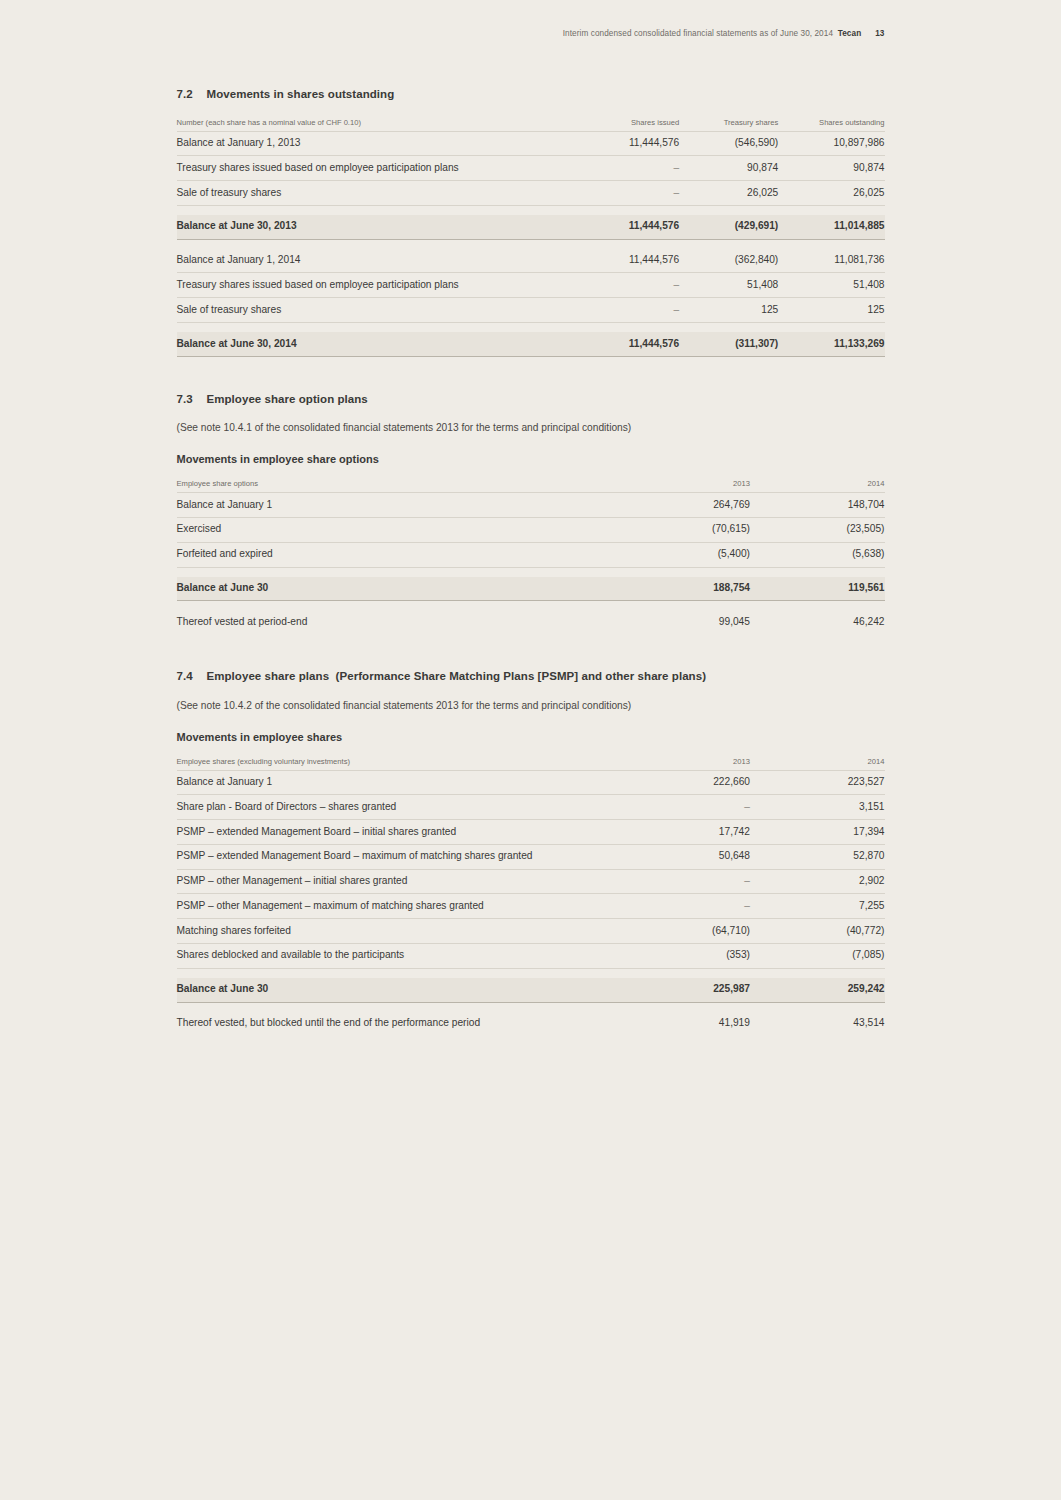Interim condensed consolidated financial statements as of June 30, 2014 Tecan 13
7.2 Movements in shares outstanding
| Number (each share has a nominal value of CHF 0.10) | Shares issued | Treasury shares | Shares outstanding |
| --- | --- | --- | --- |
| Balance at January 1, 2013 | 11,444,576 | (546,590) | 10,897,986 |
| Treasury shares issued based on employee participation plans | – | 90,874 | 90,874 |
| Sale of treasury shares | – | 26,025 | 26,025 |
| Balance at June 30, 2013 | 11,444,576 | (429,691) | 11,014,885 |
| Balance at January 1, 2014 | 11,444,576 | (362,840) | 11,081,736 |
| Treasury shares issued based on employee participation plans | – | 51,408 | 51,408 |
| Sale of treasury shares | – | 125 | 125 |
| Balance at June 30, 2014 | 11,444,576 | (311,307) | 11,133,269 |
7.3 Employee share option plans
(See note 10.4.1 of the consolidated financial statements 2013 for the terms and principal conditions)
Movements in employee share options
| Employee share options | 2013 | 2014 |
| --- | --- | --- |
| Balance at January 1 | 264,769 | 148,704 |
| Exercised | (70,615) | (23,505) |
| Forfeited and expired | (5,400) | (5,638) |
| Balance at June 30 | 188,754 | 119,561 |
| Thereof vested at period-end | 99,045 | 46,242 |
7.4 Employee share plans (Performance Share Matching Plans [PSMP] and other share plans)
(See note 10.4.2 of the consolidated financial statements 2013 for the terms and principal conditions)
Movements in employee shares
| Employee shares (excluding voluntary investments) | 2013 | 2014 |
| --- | --- | --- |
| Balance at January 1 | 222,660 | 223,527 |
| Share plan - Board of Directors – shares granted | – | 3,151 |
| PSMP – extended Management Board – initial shares granted | 17,742 | 17,394 |
| PSMP – extended Management Board – maximum of matching shares granted | 50,648 | 52,870 |
| PSMP – other Management – initial shares granted | – | 2,902 |
| PSMP – other Management – maximum of matching shares granted | – | 7,255 |
| Matching shares forfeited | (64,710) | (40,772) |
| Shares deblocked and available to the participants | (353) | (7,085) |
| Balance at June 30 | 225,987 | 259,242 |
| Thereof vested, but blocked until the end of the performance period | 41,919 | 43,514 |